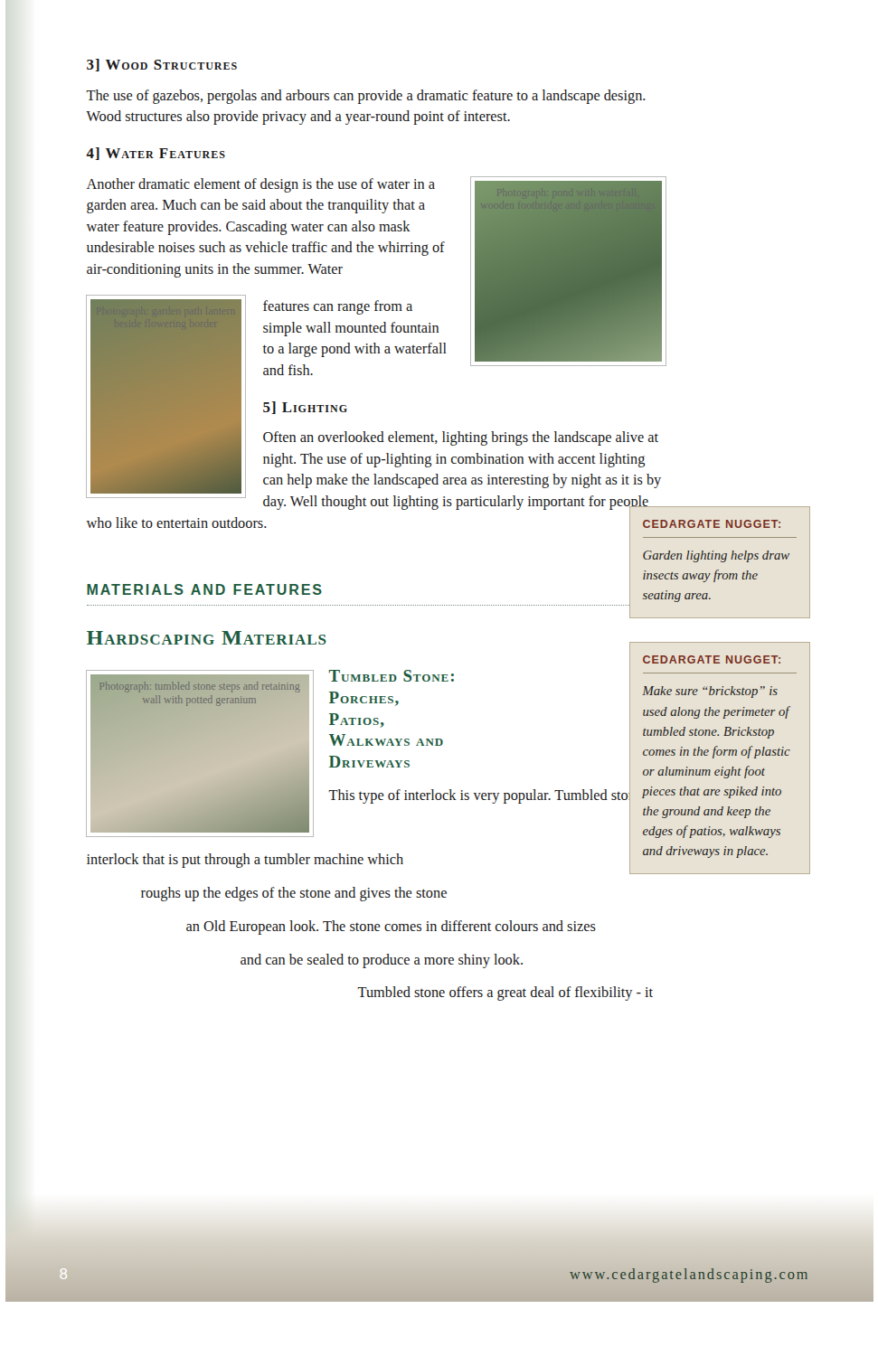3] Wood Structures
The use of gazebos, pergolas and arbours can provide a dramatic feature to a landscape design. Wood structures also provide privacy and a year-round point of interest.
4] Water Features
Photograph: pond with waterfall, wooden footbridge and garden plantings
Another dramatic element of design is the use of water in a garden area. Much can be said about the tranquility that a water feature provides. Cascading water can also mask undesirable noises such as vehicle traffic and the whirring of air-conditioning units in the summer. Water
Photograph: garden path lantern beside flowering border
features can range from a simple wall mounted fountain to a large pond with a waterfall and fish.
5] Lighting
Often an overlooked element, lighting brings the landscape alive at night. The use of up-lighting in combination with accent lighting can help make the landscaped area as interesting by night as it is by day. Well thought out lighting is particularly important for people who like to entertain outdoors.
Materials and Features
Hardscaping Materials
Photograph: tumbled stone steps and retaining wall with potted geranium
Tumbled Stone:
Porches,
Patios,
Walkways and
Driveways
This type of interlock is very popular. Tumbled stone is
Cedargate Nugget:
Garden lighting helps draw insects away from the seating area.
Cedargate Nugget:
Make sure “brickstop” is used along the perimeter of tumbled stone. Brickstop comes in the form of plastic or aluminum eight foot pieces that are spiked into the ground and keep the edges of patios, walkways and driveways in place.
interlock that is put through a tumbler machine which
roughs up the edges of the stone and gives the stone
an Old European look. The stone comes in different colours and sizes
and can be sealed to produce a more shiny look.
Tumbled stone offers a great deal of flexibility - it
8
www.cedargatelandscaping.com